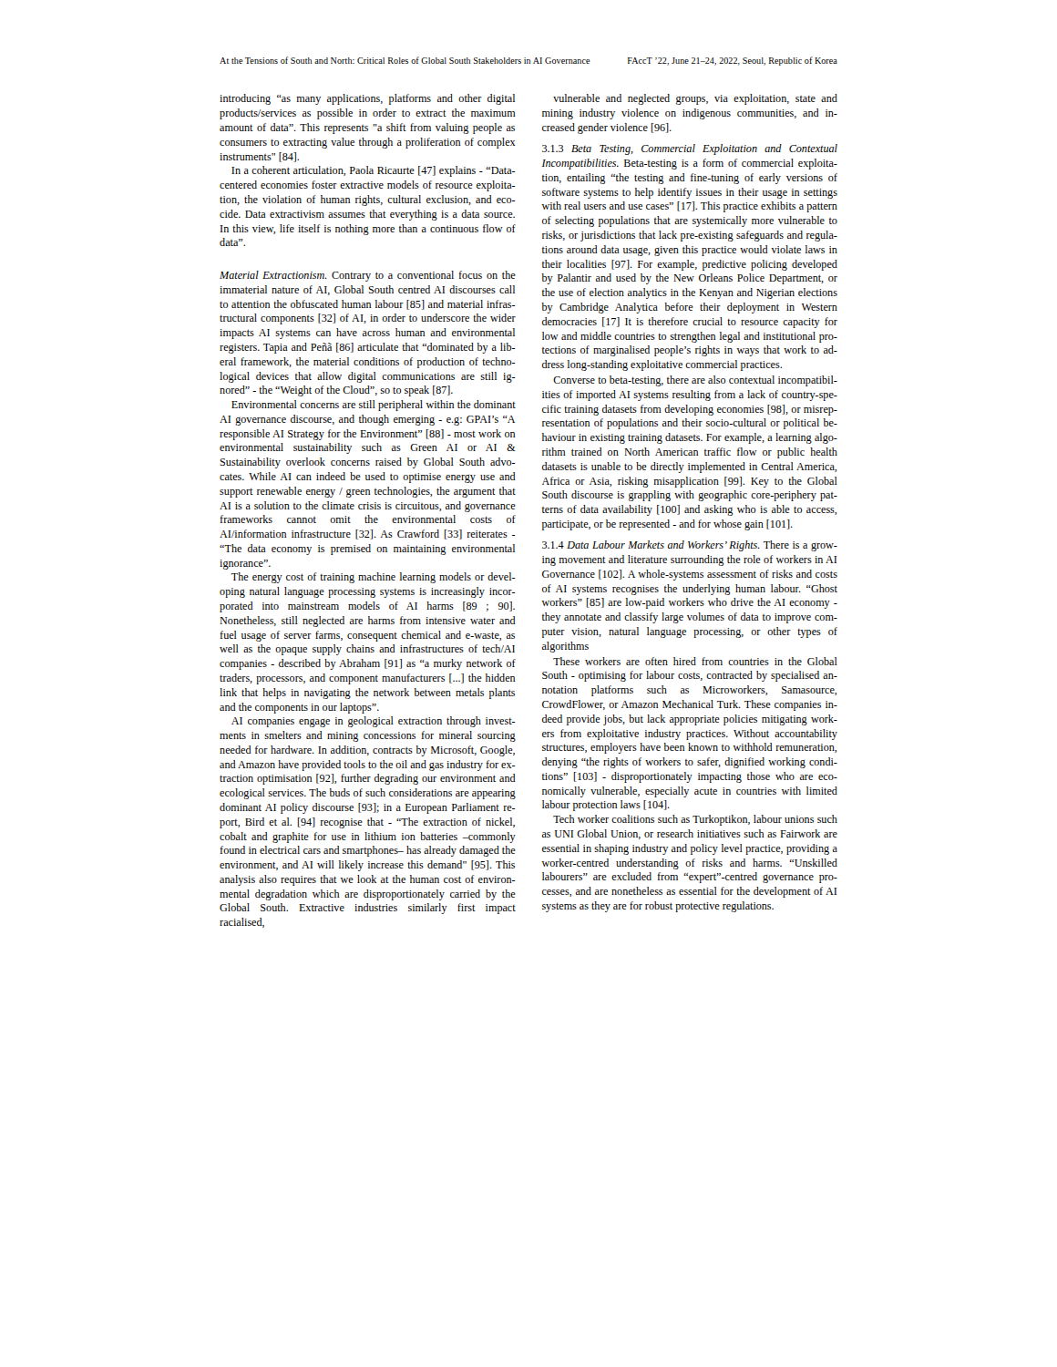At the Tensions of South and North: Critical Roles of Global South Stakeholders in AI Governance
FAccT ’22, June 21–24, 2022, Seoul, Republic of Korea
introducing “as many applications, platforms and other digital products/services as possible in order to extract the maximum amount of data”. This represents "a shift from valuing people as consumers to extracting value through a proliferation of complex instruments" [84].
In a coherent articulation, Paola Ricaurte [47] explains - “Data-centered economies foster extractive models of resource exploitation, the violation of human rights, cultural exclusion, and ecocide. Data extractivism assumes that everything is a data source. In this view, life itself is nothing more than a continuous flow of data”.
Material Extractionism. Contrary to a conventional focus on the immaterial nature of AI, Global South centred AI discourses call to attention the obfuscated human labour [85] and material infrastructural components [32] of AI, in order to underscore the wider impacts AI systems can have across human and environmental registers. Tapia and Peñã [86] articulate that “dominated by a liberal framework, the material conditions of production of technological devices that allow digital communications are still ignored” - the “Weight of the Cloud”, so to speak [87].
Environmental concerns are still peripheral within the dominant AI governance discourse, and though emerging - e.g: GPAI’s “A responsible AI Strategy for the Environment” [88] - most work on environmental sustainability such as Green AI or AI & Sustainability overlook concerns raised by Global South advocates. While AI can indeed be used to optimise energy use and support renewable energy / green technologies, the argument that AI is a solution to the climate crisis is circuitous, and governance frameworks cannot omit the environmental costs of AI/information infrastructure [32]. As Crawford [33] reiterates - “The data economy is premised on maintaining environmental ignorance”.
The energy cost of training machine learning models or developing natural language processing systems is increasingly incorporated into mainstream models of AI harms [89 ; 90]. Nonetheless, still neglected are harms from intensive water and fuel usage of server farms, consequent chemical and e-waste, as well as the opaque supply chains and infrastructures of tech/AI companies - described by Abraham [91] as “a murky network of traders, processors, and component manufacturers [...] the hidden link that helps in navigating the network between metals plants and the components in our laptops”.
AI companies engage in geological extraction through investments in smelters and mining concessions for mineral sourcing needed for hardware. In addition, contracts by Microsoft, Google, and Amazon have provided tools to the oil and gas industry for extraction optimisation [92], further degrading our environment and ecological services. The buds of such considerations are appearing dominant AI policy discourse [93]; in a European Parliament report, Bird et al. [94] recognise that - “The extraction of nickel, cobalt and graphite for use in lithium ion batteries –commonly found in electrical cars and smartphones– has already damaged the environment, and AI will likely increase this demand" [95]. This analysis also requires that we look at the human cost of environmental degradation which are disproportionately carried by the Global South. Extractive industries similarly first impact racialised,
vulnerable and neglected groups, via exploitation, state and mining industry violence on indigenous communities, and increased gender violence [96].
3.1.3 Beta Testing, Commercial Exploitation and Contextual Incompatibilities. Beta-testing is a form of commercial exploitation, entailing “the testing and fine-tuning of early versions of software systems to help identify issues in their usage in settings with real users and use cases” [17]. This practice exhibits a pattern of selecting populations that are systemically more vulnerable to risks, or jurisdictions that lack pre-existing safeguards and regulations around data usage, given this practice would violate laws in their localities [97]. For example, predictive policing developed by Palantir and used by the New Orleans Police Department, or the use of election analytics in the Kenyan and Nigerian elections by Cambridge Analytica before their deployment in Western democracies [17] It is therefore crucial to resource capacity for low and middle countries to strengthen legal and institutional protections of marginalised people’s rights in ways that work to address long-standing exploitative commercial practices.
Converse to beta-testing, there are also contextual incompatibilities of imported AI systems resulting from a lack of country-specific training datasets from developing economies [98], or misrepresentation of populations and their socio-cultural or political behaviour in existing training datasets. For example, a learning algorithm trained on North American traffic flow or public health datasets is unable to be directly implemented in Central America, Africa or Asia, risking misapplication [99]. Key to the Global South discourse is grappling with geographic core-periphery patterns of data availability [100] and asking who is able to access, participate, or be represented - and for whose gain [101].
3.1.4 Data Labour Markets and Workers’ Rights. There is a growing movement and literature surrounding the role of workers in AI Governance [102]. A whole-systems assessment of risks and costs of AI systems recognises the underlying human labour. “Ghost workers” [85] are low-paid workers who drive the AI economy - they annotate and classify large volumes of data to improve computer vision, natural language processing, or other types of algorithms
These workers are often hired from countries in the Global South - optimising for labour costs, contracted by specialised annotation platforms such as Microworkers, Samasource, CrowdFlower, or Amazon Mechanical Turk. These companies indeed provide jobs, but lack appropriate policies mitigating workers from exploitative industry practices. Without accountability structures, employers have been known to withhold remuneration, denying “the rights of workers to safer, dignified working conditions” [103] - disproportionately impacting those who are economically vulnerable, especially acute in countries with limited labour protection laws [104].
Tech worker coalitions such as Turkoptikon, labour unions such as UNI Global Union, or research initiatives such as Fairwork are essential in shaping industry and policy level practice, providing a worker-centred understanding of risks and harms. “Unskilled labourers” are excluded from “expert”-centred governance processes, and are nonetheless as essential for the development of AI systems as they are for robust protective regulations.